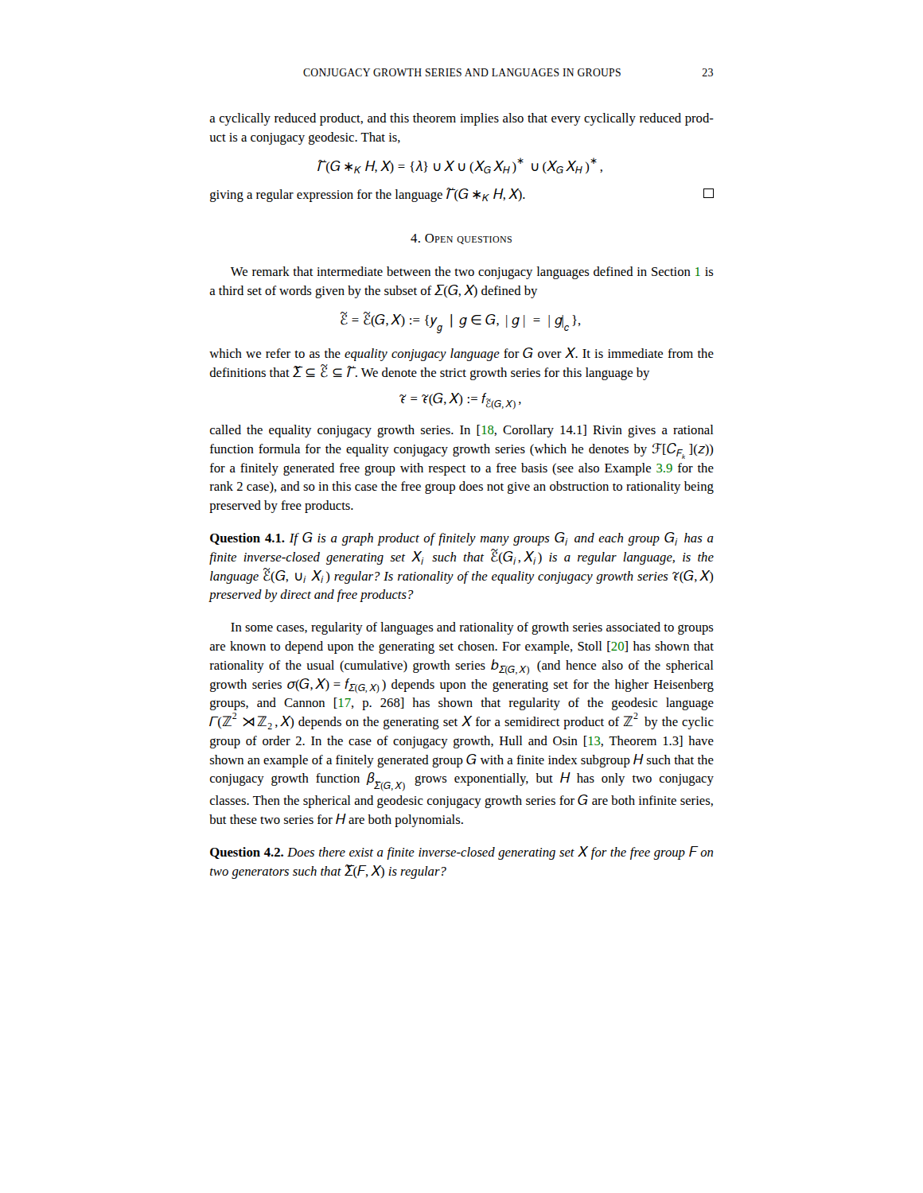CONJUGACY GROWTH SERIES AND LANGUAGES IN GROUPS 23
a cyclically reduced product, and this theorem implies also that every cyclically reduced product is a conjugacy geodesic. That is,
Γ~ ( G ∗K H , X ) = { λ } ∪ X ∪ ( XG XH )∗ ∪ ( XG XH )∗ ,
giving a regular expression for the language Γ~ (G∗KH,X) .
4. Open questions
We remark that intermediate between the two conjugacy languages defined in Section 1 is a third set of words given by the subset of Σ(G,X) defined by
ℰ~ = ℰ~ (G,X) := { yg ∣ g∈G, |g| = |g|c } ,
which we refer to as the equality conjugacy language for G over X. It is immediate from the definitions that Σ~ ⊆ ℰ~ ⊆ Γ~ . We denote the strict growth series for this language by
ϵ~ = ϵ~ (G,X) := f ℰ~ (G,X) ,
called the equality conjugacy growth series. In [18, Corollary 14.1] Rivin gives a rational function formula for the equality conjugacy growth series (which he denotes by ℱ[CFk](z)) for a finitely generated free group with respect to a free basis (see also Example 3.9 for the rank 2 case), and so in this case the free group does not give an obstruction to rationality being preserved by free products.
Question 4.1. If G is a graph product of finitely many groups Gi and each group Gi has a finite inverse-closed generating set Xi such that ℰ~(Gi,Xi) is a regular language, is the language ℰ~(G,∪iXi) regular? Is rationality of the equality conjugacy growth series ϵ~(G,X) preserved by direct and free products?
In some cases, regularity of languages and rationality of growth series associated to groups are known to depend upon the generating set chosen. For example, Stoll [20] has shown that rationality of the usual (cumulative) growth series bΣ(G,X) (and hence also of the spherical growth series σ(G,X)=fΣ(G,X)) depends upon the generating set for the higher Heisenberg groups, and Cannon [17, p. 268] has shown that regularity of the geodesic language Γ(ℤ2⋊ℤ2,X) depends on the generating set X for a semidirect product of ℤ2 by the cyclic group of order 2. In the case of conjugacy growth, Hull and Osin [13, Theorem 1.3] have shown an example of a finitely generated group G with a finite index subgroup H such that the conjugacy growth function βΣ~(G,X) grows exponentially, but H has only two conjugacy classes. Then the spherical and geodesic conjugacy growth series for G are both infinite series, but these two series for H are both polynomials.
Question 4.2. Does there exist a finite inverse-closed generating set X for the free group F on two generators such that Σ~(F,X) is regular?